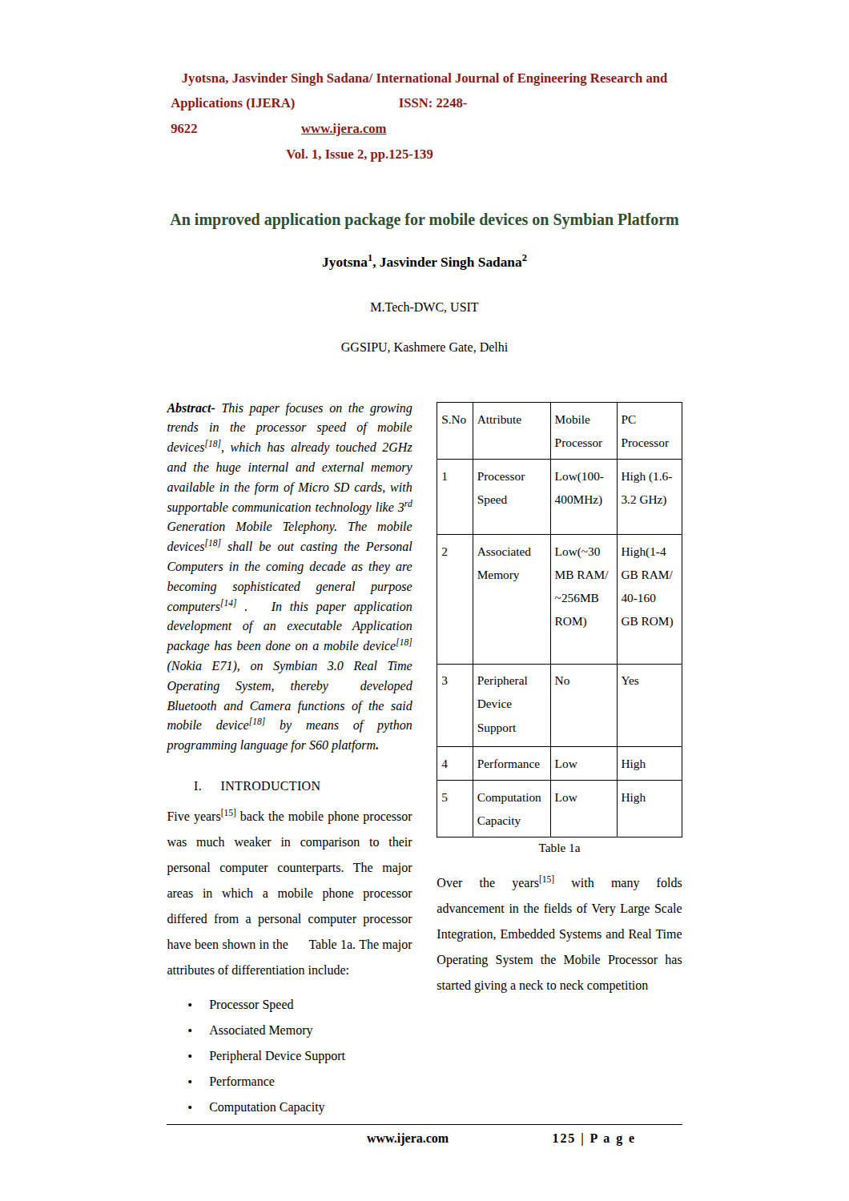Jyotsna, Jasvinder Singh Sadana/ International Journal of Engineering Research and Applications (IJERA)ISSN: 2248-9622 www.ijera.com Vol. 1, Issue 2, pp.125-139
An improved application package for mobile devices on Symbian Platform
Jyotsna1, Jasvinder Singh Sadana2
M.Tech-DWC, USIT
GGSIPU, Kashmere Gate, Delhi
Abstract- This paper focuses on the growing trends in the processor speed of mobile devices[18], which has already touched 2GHz and the huge internal and external memory available in the form of Micro SD cards, with supportable communication technology like 3rd Generation Mobile Telephony. The mobile devices[18] shall be out casting the Personal Computers in the coming decade as they are becoming sophisticated general purpose computers[14] . In this paper application development of an executable Application package has been done on a mobile device[18] (Nokia E71), on Symbian 3.0 Real Time Operating System, thereby developed Bluetooth and Camera functions of the said mobile device[18] by means of python programming language for S60 platform.
I. INTRODUCTION
Five years[15] back the mobile phone processor was much weaker in comparison to their personal computer counterparts. The major areas in which a mobile phone processor differed from a personal computer processor have been shown in the Table 1a. The major attributes of differentiation include:
Processor Speed
Associated Memory
Peripheral Device Support
Performance
Computation Capacity
| S.No | Attribute | Mobile Processor | PC Processor |
| 1 | Processor Speed | Low(100- 400MHz) | High (1.6- 3.2 GHz) |
| 2 | Associated Memory | Low(~30 MB RAM/ ~256MB ROM) | High(1-4 GB RAM/ 40-160 GB ROM) |
| 3 | Peripheral Device Support | No | Yes |
| 4 | Performance | Low | High |
| 5 | Computation Capacity | Low | High |
Table 1a
Over the years[15] with many folds advancement in the fields of Very Large Scale Integration, Embedded Systems and Real Time Operating System the Mobile Processor has started giving a neck to neck competition
www.ijera.com 125 | P a g e